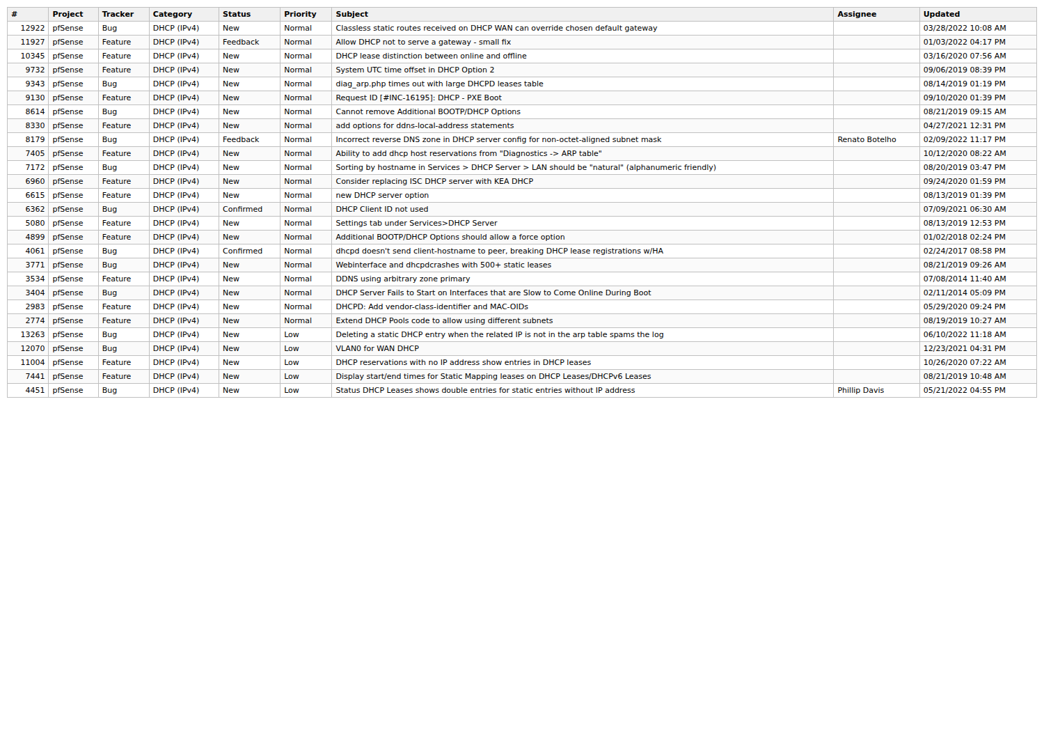| # | Project | Tracker | Category | Status | Priority | Subject | Assignee | Updated |
| --- | --- | --- | --- | --- | --- | --- | --- | --- |
| 12922 | pfSense | Bug | DHCP (IPv4) | New | Normal | Classless static routes received on DHCP WAN can override chosen default gateway | | 03/28/2022 10:08 AM |
| 11927 | pfSense | Feature | DHCP (IPv4) | Feedback | Normal | Allow DHCP not to serve a gateway - small fix | | 01/03/2022 04:17 PM |
| 10345 | pfSense | Feature | DHCP (IPv4) | New | Normal | DHCP lease distinction between online and offline | | 03/16/2020 07:56 AM |
| 9732 | pfSense | Feature | DHCP (IPv4) | New | Normal | System UTC time offset in DHCP Option 2 | | 09/06/2019 08:39 PM |
| 9343 | pfSense | Bug | DHCP (IPv4) | New | Normal | diag_arp.php times out with large DHCPD leases table | | 08/14/2019 01:19 PM |
| 9130 | pfSense | Feature | DHCP (IPv4) | New | Normal | Request ID [#INC-16195]: DHCP - PXE Boot | | 09/10/2020 01:39 PM |
| 8614 | pfSense | Bug | DHCP (IPv4) | New | Normal | Cannot remove Additional BOOTP/DHCP Options | | 08/21/2019 09:15 AM |
| 8330 | pfSense | Feature | DHCP (IPv4) | New | Normal | add options for ddns-local-address statements | | 04/27/2021 12:31 PM |
| 8179 | pfSense | Bug | DHCP (IPv4) | Feedback | Normal | Incorrect reverse DNS zone in DHCP server config for non-octet-aligned subnet mask | Renato Botelho | 02/09/2022 11:17 PM |
| 7405 | pfSense | Feature | DHCP (IPv4) | New | Normal | Ability to add dhcp host reservations from "Diagnostics -> ARP table" | | 10/12/2020 08:22 AM |
| 7172 | pfSense | Bug | DHCP (IPv4) | New | Normal | Sorting by hostname in Services > DHCP Server > LAN should be "natural" (alphanumeric friendly) | | 08/20/2019 03:47 PM |
| 6960 | pfSense | Feature | DHCP (IPv4) | New | Normal | Consider replacing ISC DHCP server with KEA DHCP | | 09/24/2020 01:59 PM |
| 6615 | pfSense | Feature | DHCP (IPv4) | New | Normal | new DHCP server option | | 08/13/2019 01:39 PM |
| 6362 | pfSense | Bug | DHCP (IPv4) | Confirmed | Normal | DHCP Client ID not used | | 07/09/2021 06:30 AM |
| 5080 | pfSense | Feature | DHCP (IPv4) | New | Normal | Settings tab under Services>DHCP Server | | 08/13/2019 12:53 PM |
| 4899 | pfSense | Feature | DHCP (IPv4) | New | Normal | Additional BOOTP/DHCP Options should allow a force option | | 01/02/2018 02:24 PM |
| 4061 | pfSense | Bug | DHCP (IPv4) | Confirmed | Normal | dhcpd doesn't send client-hostname to peer, breaking DHCP lease registrations w/HA | | 02/24/2017 08:58 PM |
| 3771 | pfSense | Bug | DHCP (IPv4) | New | Normal | Webinterface and dhcpdcrashes with 500+ static leases | | 08/21/2019 09:26 AM |
| 3534 | pfSense | Feature | DHCP (IPv4) | New | Normal | DDNS using arbitrary zone primary | | 07/08/2014 11:40 AM |
| 3404 | pfSense | Bug | DHCP (IPv4) | New | Normal | DHCP Server Fails to Start on Interfaces that are Slow to Come Online During Boot | | 02/11/2014 05:09 PM |
| 2983 | pfSense | Feature | DHCP (IPv4) | New | Normal | DHCPD: Add vendor-class-identifier and MAC-OIDs | | 05/29/2020 09:24 PM |
| 2774 | pfSense | Feature | DHCP (IPv4) | New | Normal | Extend DHCP Pools code to allow using different subnets | | 08/19/2019 10:27 AM |
| 13263 | pfSense | Bug | DHCP (IPv4) | New | Low | Deleting a static DHCP entry when the related IP is not in the arp table spams the log | | 06/10/2022 11:18 AM |
| 12070 | pfSense | Bug | DHCP (IPv4) | New | Low | VLAN0 for WAN DHCP | | 12/23/2021 04:31 PM |
| 11004 | pfSense | Feature | DHCP (IPv4) | New | Low | DHCP reservations with no IP address show entries in DHCP leases | | 10/26/2020 07:22 AM |
| 7441 | pfSense | Feature | DHCP (IPv4) | New | Low | Display start/end times for Static Mapping leases on DHCP Leases/DHCPv6 Leases | | 08/21/2019 10:48 AM |
| 4451 | pfSense | Bug | DHCP (IPv4) | New | Low | Status DHCP Leases shows double entries for static entries without IP address | Phillip Davis | 05/21/2022 04:55 PM |